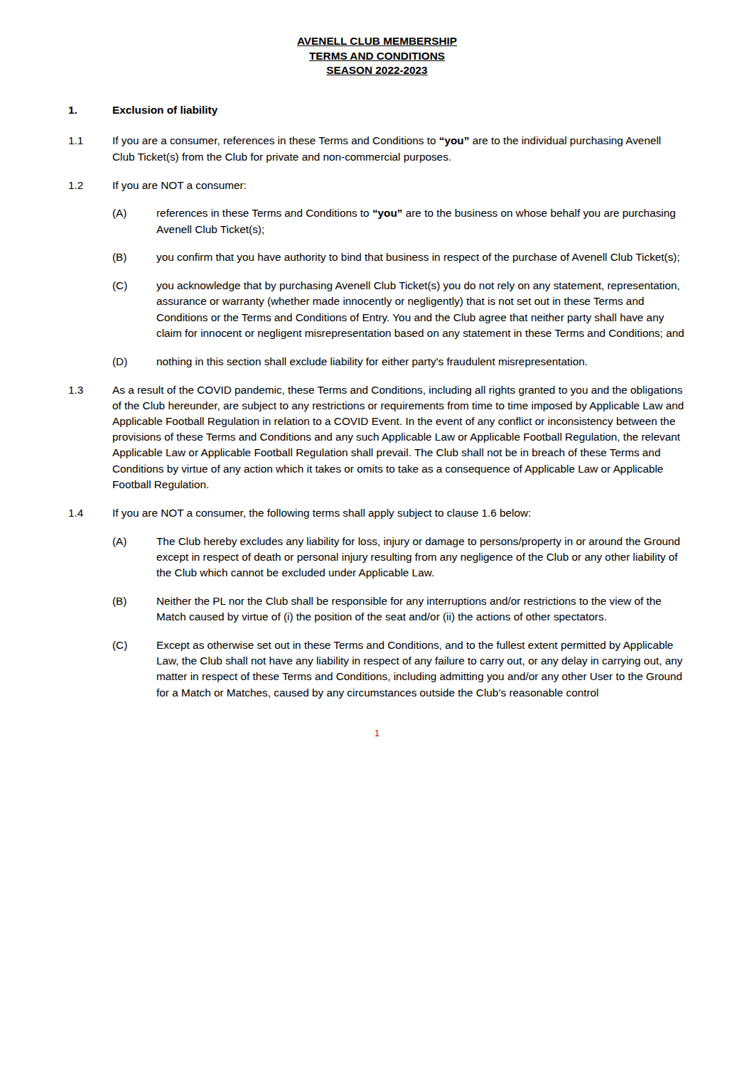AVENELL CLUB MEMBERSHIP
TERMS AND CONDITIONS
SEASON 2022-2023
1.
Exclusion of liability
1.1
If you are a consumer, references in these Terms and Conditions to “you” are to the individual purchasing Avenell Club Ticket(s) from the Club for private and non-commercial purposes.
1.2
If you are NOT a consumer:
(A)
references in these Terms and Conditions to “you” are to the business on whose behalf you are purchasing Avenell Club Ticket(s);
(B)
you confirm that you have authority to bind that business in respect of the purchase of Avenell Club Ticket(s);
(C)
you acknowledge that by purchasing Avenell Club Ticket(s) you do not rely on any statement, representation, assurance or warranty (whether made innocently or negligently) that is not set out in these Terms and Conditions or the Terms and Conditions of Entry. You and the Club agree that neither party shall have any claim for innocent or negligent misrepresentation based on any statement in these Terms and Conditions; and
(D)
nothing in this section shall exclude liability for either party's fraudulent misrepresentation.
1.3
As a result of the COVID pandemic, these Terms and Conditions, including all rights granted to you and the obligations of the Club hereunder, are subject to any restrictions or requirements from time to time imposed by Applicable Law and Applicable Football Regulation in relation to a COVID Event. In the event of any conflict or inconsistency between the provisions of these Terms and Conditions and any such Applicable Law or Applicable Football Regulation, the relevant Applicable Law or Applicable Football Regulation shall prevail. The Club shall not be in breach of these Terms and Conditions by virtue of any action which it takes or omits to take as a consequence of Applicable Law or Applicable Football Regulation.
1.4
If you are NOT a consumer, the following terms shall apply subject to clause 1.6 below:
(A)
The Club hereby excludes any liability for loss, injury or damage to persons/property in or around the Ground except in respect of death or personal injury resulting from any negligence of the Club or any other liability of the Club which cannot be excluded under Applicable Law.
(B)
Neither the PL nor the Club shall be responsible for any interruptions and/or restrictions to the view of the Match caused by virtue of (i) the position of the seat and/or (ii) the actions of other spectators.
(C)
Except as otherwise set out in these Terms and Conditions, and to the fullest extent permitted by Applicable Law, the Club shall not have any liability in respect of any failure to carry out, or any delay in carrying out, any matter in respect of these Terms and Conditions, including admitting you and/or any other User to the Ground for a Match or Matches, caused by any circumstances outside the Club’s reasonable control
1